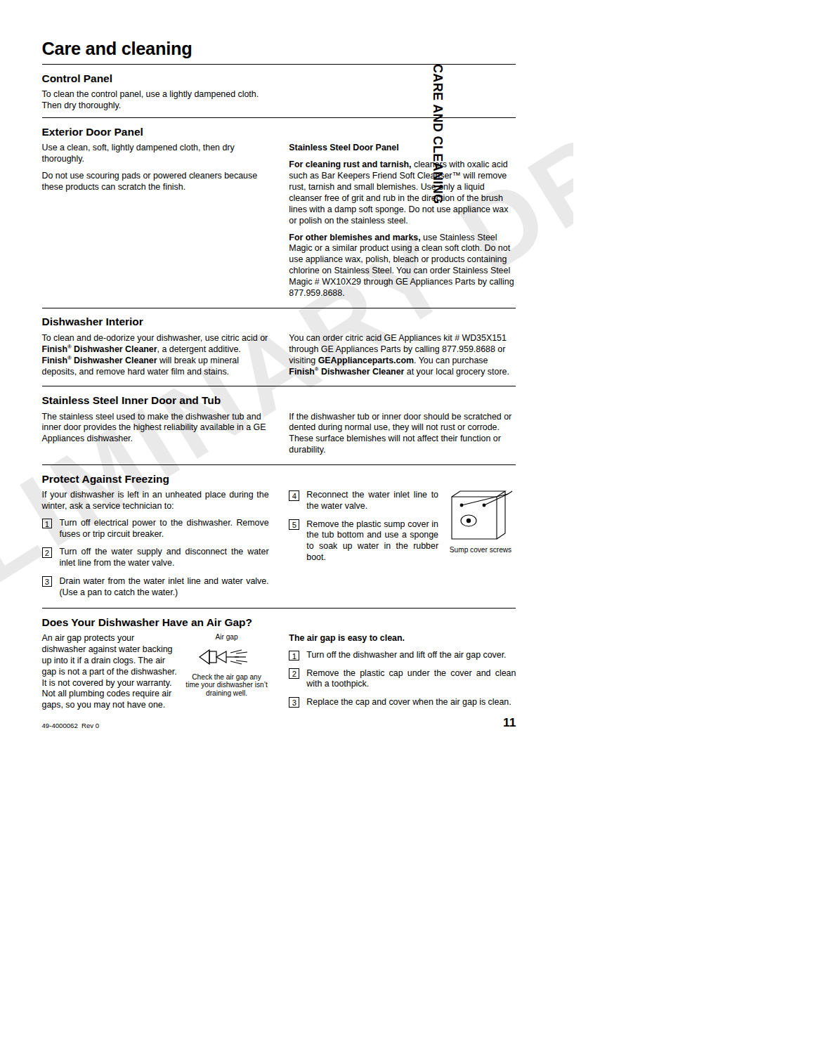CARE AND CLEANING
Care and cleaning
Control Panel
To clean the control panel, use a lightly dampened cloth.
Then dry thoroughly.
Exterior Door Panel
Use a clean, soft, lightly dampened cloth, then dry thoroughly.
Do not use scouring pads or powered cleaners because these products can scratch the finish.
Stainless Steel Door Panel
For cleaning rust and tarnish, cleaners with oxalic acid such as Bar Keepers Friend Soft Cleanser™ will remove rust, tarnish and small blemishes. Use only a liquid cleanser free of grit and rub in the direction of the brush lines with a damp soft sponge. Do not use appliance wax or polish on the stainless steel.
For other blemishes and marks, use Stainless Steel Magic or a similar product using a clean soft cloth. Do not use appliance wax, polish, bleach or products containing chlorine on Stainless Steel. You can order Stainless Steel Magic # WX10X29 through GE Appliances Parts by calling 877.959.8688.
Dishwasher Interior
To clean and de-odorize your dishwasher, use citric acid or Finish® Dishwasher Cleaner, a detergent additive. Finish® Dishwasher Cleaner will break up mineral deposits, and remove hard water film and stains.
You can order citric acid GE Appliances kit # WD35X151 through GE Appliances Parts by calling 877.959.8688 or visiting GEApplianceparts.com. You can purchase Finish® Dishwasher Cleaner at your local grocery store.
Stainless Steel Inner Door and Tub
The stainless steel used to make the dishwasher tub and inner door provides the highest reliability available in a GE Appliances dishwasher.
If the dishwasher tub or inner door should be scratched or dented during normal use, they will not rust or corrode. These surface blemishes will not affect their function or durability.
Protect Against Freezing
If your dishwasher is left in an unheated place during the winter, ask a service technician to:
1 Turn off electrical power to the dishwasher. Remove fuses or trip circuit breaker.
2 Turn off the water supply and disconnect the water inlet line from the water valve.
3 Drain water from the water inlet line and water valve. (Use a pan to catch the water.)
4 Reconnect the water inlet line to the water valve.
5 Remove the plastic sump cover in the tub bottom and use a sponge to soak up water in the rubber boot.
Sump cover screws
Does Your Dishwasher Have an Air Gap?
An air gap protects your dishwasher against water backing up into it if a drain clogs. The air gap is not a part of the dishwasher. It is not covered by your warranty. Not all plumbing codes require air gaps, so you may not have one.
Air gap
Check the air gap any time your dishwasher isn’t draining well.
The air gap is easy to clean.
1 Turn off the dishwasher and lift off the air gap cover.
2 Remove the plastic cap under the cover and clean with a toothpick.
3 Replace the cap and cover when the air gap is clean.
49-4000062 Rev 0
11
PRELIMINARY DRAFT